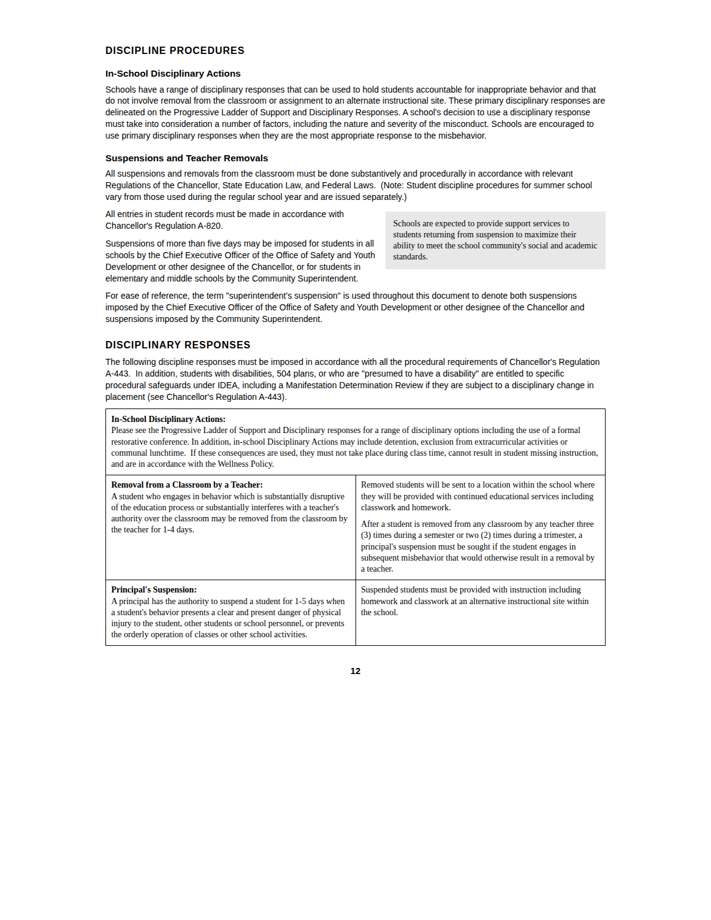Discipline Procedures
In-School Disciplinary Actions
Schools have a range of disciplinary responses that can be used to hold students accountable for inappropriate behavior and that do not involve removal from the classroom or assignment to an alternate instructional site. These primary disciplinary responses are delineated on the Progressive Ladder of Support and Disciplinary Responses. A school's decision to use a disciplinary response must take into consideration a number of factors, including the nature and severity of the misconduct. Schools are encouraged to use primary disciplinary responses when they are the most appropriate response to the misbehavior.
Suspensions and Teacher Removals
All suspensions and removals from the classroom must be done substantively and procedurally in accordance with relevant Regulations of the Chancellor, State Education Law, and Federal Laws. (Note: Student discipline procedures for summer school vary from those used during the regular school year and are issued separately.)
Schools are expected to provide support services to students returning from suspension to maximize their ability to meet the school community's social and academic standards.
All entries in student records must be made in accordance with Chancellor's Regulation A-820.
Suspensions of more than five days may be imposed for students in all schools by the Chief Executive Officer of the Office of Safety and Youth Development or other designee of the Chancellor, or for students in elementary and middle schools by the Community Superintendent.
For ease of reference, the term "superintendent's suspension" is used throughout this document to denote both suspensions imposed by the Chief Executive Officer of the Office of Safety and Youth Development or other designee of the Chancellor and suspensions imposed by the Community Superintendent.
Disciplinary Responses
The following discipline responses must be imposed in accordance with all the procedural requirements of Chancellor's Regulation A-443. In addition, students with disabilities, 504 plans, or who are "presumed to have a disability" are entitled to specific procedural safeguards under IDEA, including a Manifestation Determination Review if they are subject to a disciplinary change in placement (see Chancellor's Regulation A-443).
| In-School Disciplinary Actions: Please see the Progressive Ladder of Support and Disciplinary responses for a range of disciplinary options including the use of a formal restorative conference. In addition, in-school Disciplinary Actions may include detention, exclusion from extracurricular activities or communal lunchtime. If these consequences are used, they must not take place during class time, cannot result in student missing instruction, and are in accordance with the Wellness Policy. |
| Removal from a Classroom by a Teacher: A student who engages in behavior which is substantially disruptive of the education process or substantially interferes with a teacher's authority over the classroom may be removed from the classroom by the teacher for 1-4 days. | Removed students will be sent to a location within the school where they will be provided with continued educational services including classwork and homework. After a student is removed from any classroom by any teacher three (3) times during a semester or two (2) times during a trimester, a principal's suspension must be sought if the student engages in subsequent misbehavior that would otherwise result in a removal by a teacher. |
| Principal's Suspension: A principal has the authority to suspend a student for 1-5 days when a student's behavior presents a clear and present danger of physical injury to the student, other students or school personnel, or prevents the orderly operation of classes or other school activities. | Suspended students must be provided with instruction including homework and classwork at an alternative instructional site within the school. |
12